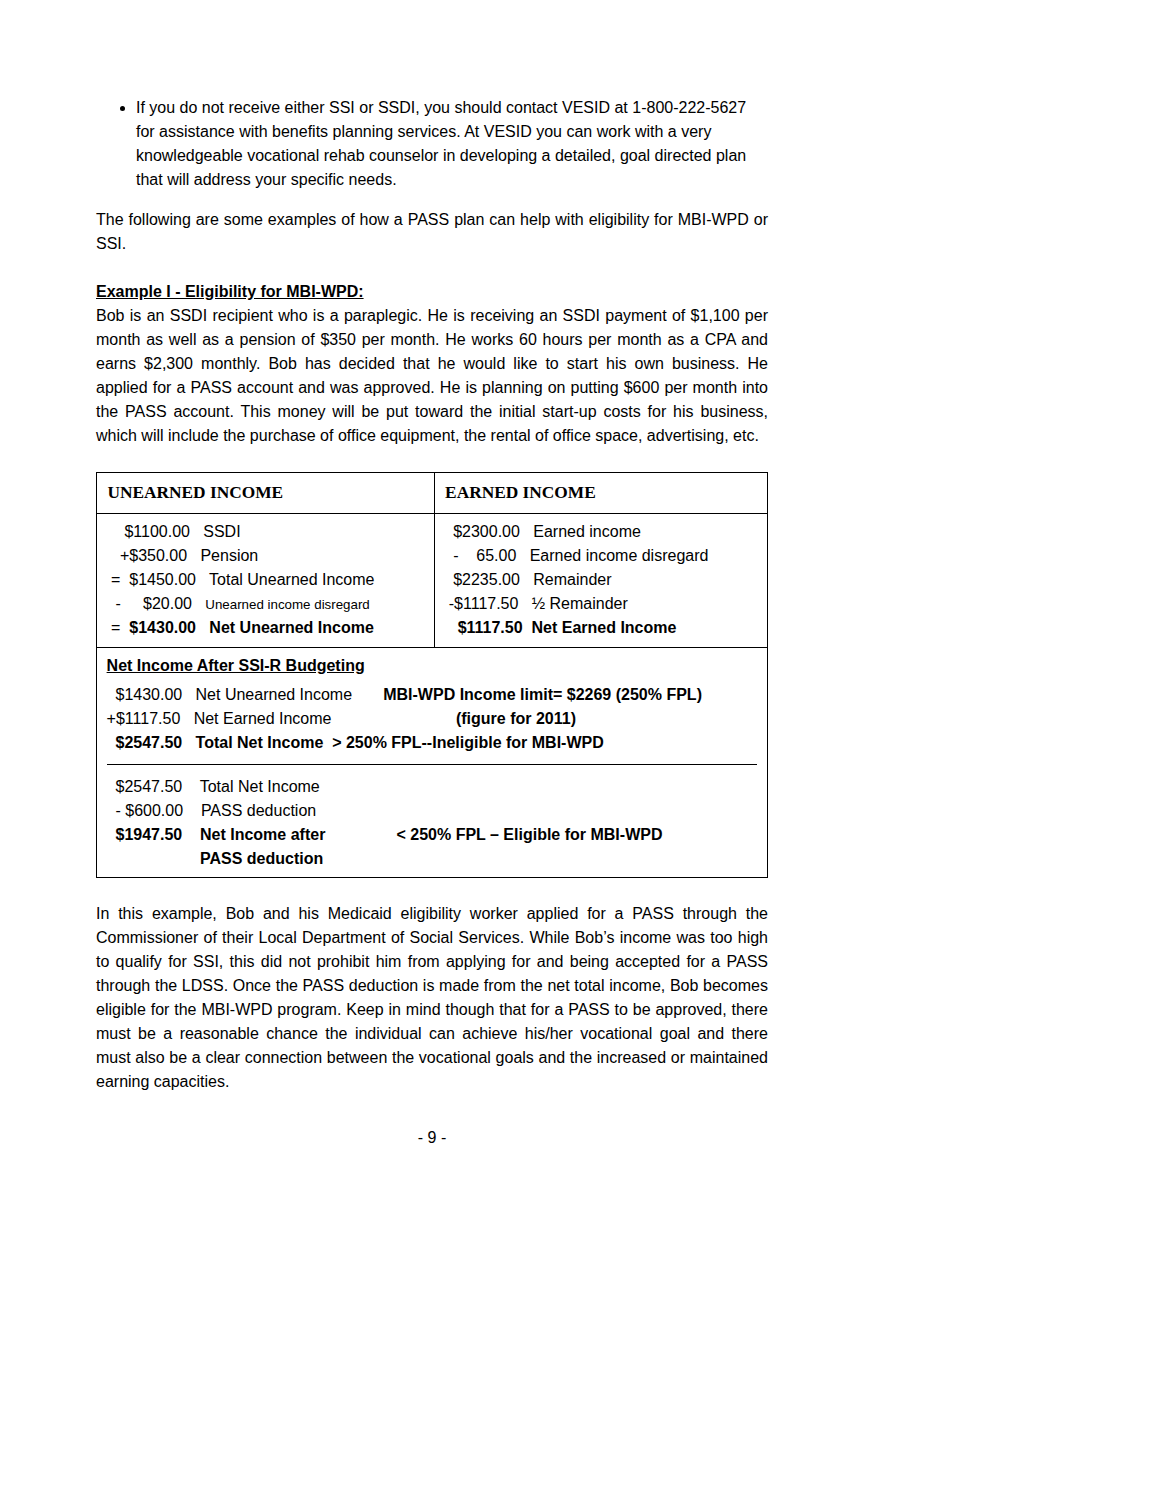If you do not receive either SSI or SSDI, you should contact VESID at 1-800-222-5627 for assistance with benefits planning services. At VESID you can work with a very knowledgeable vocational rehab counselor in developing a detailed, goal directed plan that will address your specific needs.
The following are some examples of how a PASS plan can help with eligibility for MBI-WPD or SSI.
Example I - Eligibility for MBI-WPD:
Bob is an SSDI recipient who is a paraplegic. He is receiving an SSDI payment of $1,100 per month as well as a pension of $350 per month. He works 60 hours per month as a CPA and earns $2,300 monthly. Bob has decided that he would like to start his own business. He applied for a PASS account and was approved. He is planning on putting $600 per month into the PASS account. This money will be put toward the initial start-up costs for his business, which will include the purchase of office equipment, the rental of office space, advertising, etc.
| UNEARNED INCOME | EARNED INCOME |
| $1100.00 SSDI +$350.00 Pension = $1450.00 Total Unearned Income - $20.00 Unearned income disregard = $1430.00 Net Unearned Income | $2300.00 Earned income - 65.00 Earned income disregard $2235.00 Remainder -$1117.50 ½ Remainder $1117.50 Net Earned Income |
| Net Income After SSI-R Budgeting $1430.00 Net Unearned Income MBI-WPD Income limit= $2269 (250% FPL) +$1117.50 Net Earned Income (figure for 2011) $2547.50 Total Net Income > 250% FPL--Ineligible for MBI-WPD $2547.50 Total Net Income - $600.00 PASS deduction $1947.50 Net Income after < 250% FPL – Eligible for MBI-WPD PASS deduction |
In this example, Bob and his Medicaid eligibility worker applied for a PASS through the Commissioner of their Local Department of Social Services. While Bob’s income was too high to qualify for SSI, this did not prohibit him from applying for and being accepted for a PASS through the LDSS. Once the PASS deduction is made from the net total income, Bob becomes eligible for the MBI-WPD program. Keep in mind though that for a PASS to be approved, there must be a reasonable chance the individual can achieve his/her vocational goal and there must also be a clear connection between the vocational goals and the increased or maintained earning capacities.
- 9 -